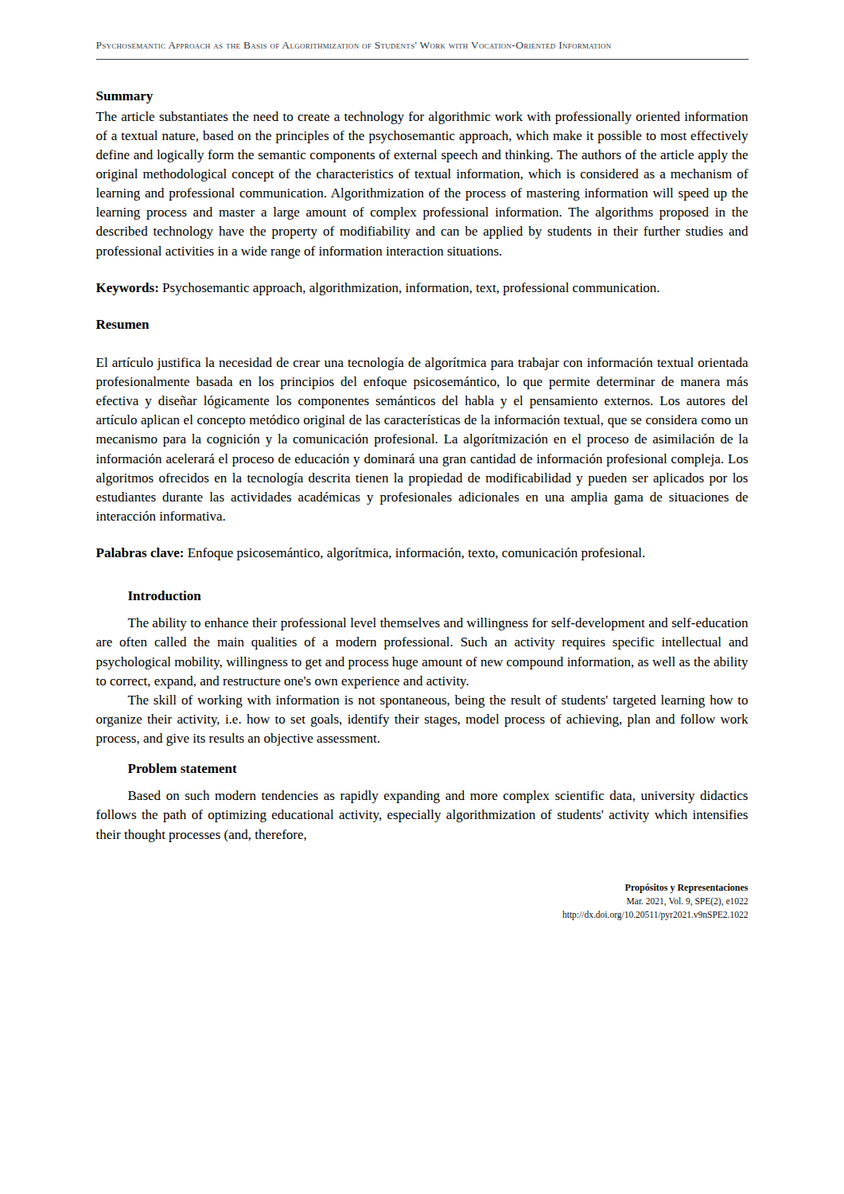Psychosemantic Approach as the Basis of Algorithmization of Students' Work with Vocation-Oriented Information
Summary
The article substantiates the need to create a technology for algorithmic work with professionally oriented information of a textual nature, based on the principles of the psychosemantic approach, which make it possible to most effectively define and logically form the semantic components of external speech and thinking. The authors of the article apply the original methodological concept of the characteristics of textual information, which is considered as a mechanism of learning and professional communication. Algorithmization of the process of mastering information will speed up the learning process and master a large amount of complex professional information. The algorithms proposed in the described technology have the property of modifiability and can be applied by students in their further studies and professional activities in a wide range of information interaction situations.
Keywords: Psychosemantic approach, algorithmization, information, text, professional communication.
Resumen
El artículo justifica la necesidad de crear una tecnología de algorítmica para trabajar con información textual orientada profesionalmente basada en los principios del enfoque psicosemántico, lo que permite determinar de manera más efectiva y diseñar lógicamente los componentes semánticos del habla y el pensamiento externos. Los autores del artículo aplican el concepto metódico original de las características de la información textual, que se considera como un mecanismo para la cognición y la comunicación profesional. La algorítmización en el proceso de asimilación de la información acelerará el proceso de educación y dominará una gran cantidad de información profesional compleja. Los algoritmos ofrecidos en la tecnología descrita tienen la propiedad de modificabilidad y pueden ser aplicados por los estudiantes durante las actividades académicas y profesionales adicionales en una amplia gama de situaciones de interacción informativa.
Palabras clave: Enfoque psicosemántico, algorítmica, información, texto, comunicación profesional.
Introduction
The ability to enhance their professional level themselves and willingness for self-development and self-education are often called the main qualities of a modern professional. Such an activity requires specific intellectual and psychological mobility, willingness to get and process huge amount of new compound information, as well as the ability to correct, expand, and restructure one's own experience and activity.
The skill of working with information is not spontaneous, being the result of students' targeted learning how to organize their activity, i.e. how to set goals, identify their stages, model process of achieving, plan and follow work process, and give its results an objective assessment.
Problem statement
Based on such modern tendencies as rapidly expanding and more complex scientific data, university didactics follows the path of optimizing educational activity, especially algorithmization of students' activity which intensifies their thought processes (and, therefore,
Propósitos y Representaciones
Mar. 2021, Vol. 9, SPE(2), e1022
http://dx.doi.org/10.20511/pyr2021.v9nSPE2.1022